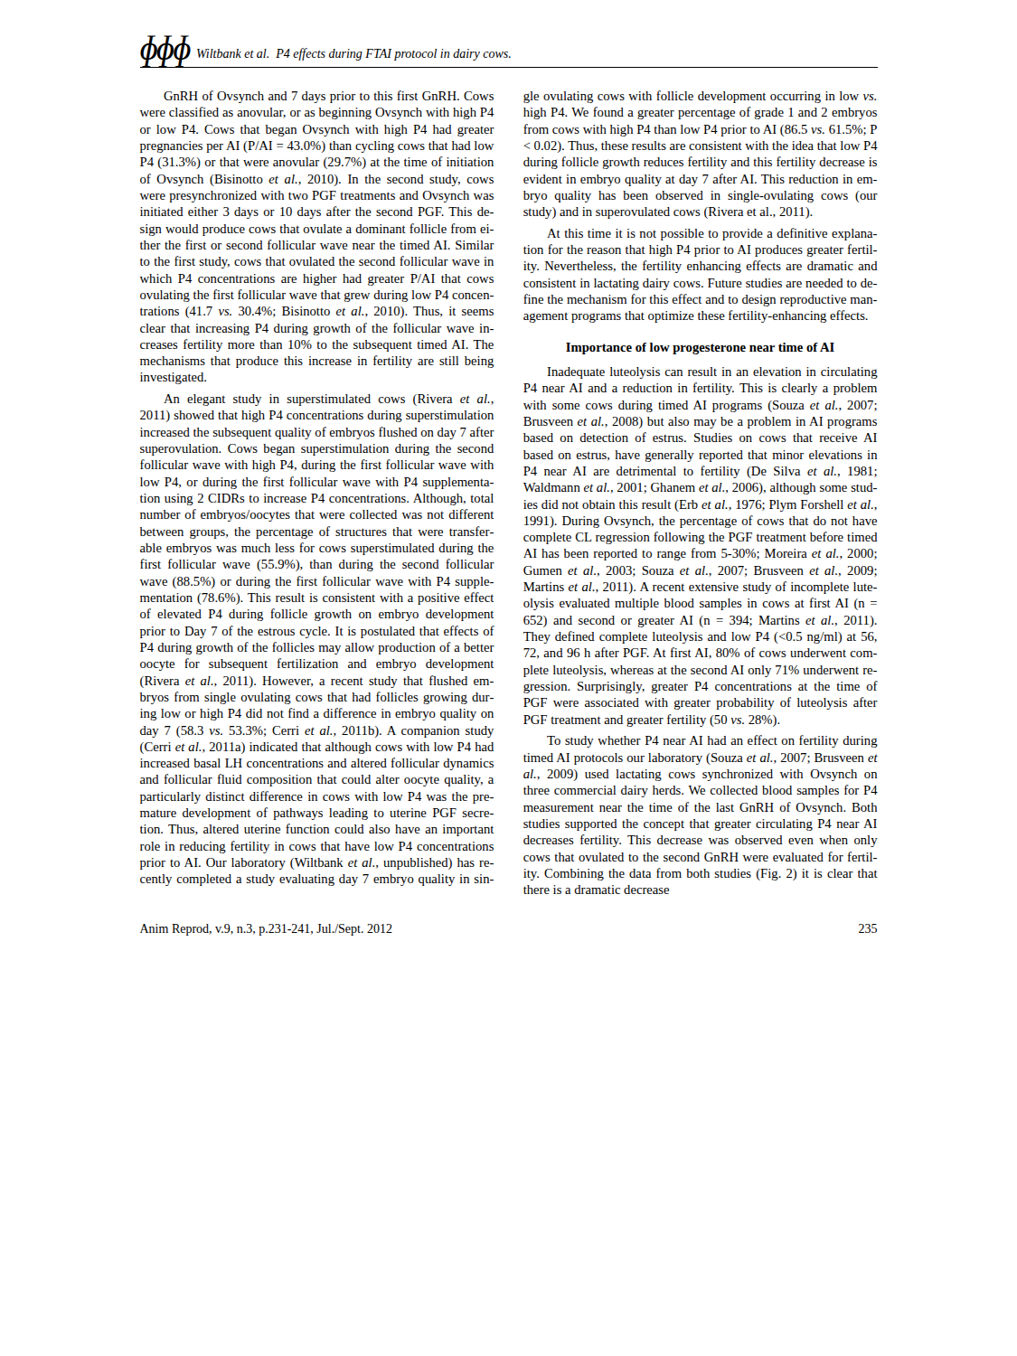ɸɸɸ
Wiltbank et al. P4 effects during FTAI protocol in dairy cows.
GnRH of Ovsynch and 7 days prior to this first GnRH. Cows were classified as anovular, or as beginning Ovsynch with high P4 or low P4. Cows that began Ovsynch with high P4 had greater pregnancies per AI (P/AI = 43.0%) than cycling cows that had low P4 (31.3%) or that were anovular (29.7%) at the time of initiation of Ovsynch (Bisinotto et al., 2010). In the second study, cows were presynchronized with two PGF treatments and Ovsynch was initiated either 3 days or 10 days after the second PGF. This design would produce cows that ovulate a dominant follicle from either the first or second follicular wave near the timed AI. Similar to the first study, cows that ovulated the second follicular wave in which P4 concentrations are higher had greater P/AI that cows ovulating the first follicular wave that grew during low P4 concentrations (41.7 vs. 30.4%; Bisinotto et al., 2010). Thus, it seems clear that increasing P4 during growth of the follicular wave increases fertility more than 10% to the subsequent timed AI. The mechanisms that produce this increase in fertility are still being investigated.
An elegant study in superstimulated cows (Rivera et al., 2011) showed that high P4 concentrations during superstimulation increased the subsequent quality of embryos flushed on day 7 after superovulation. Cows began superstimulation during the second follicular wave with high P4, during the first follicular wave with low P4, or during the first follicular wave with P4 supplementation using 2 CIDRs to increase P4 concentrations. Although, total number of embryos/oocytes that were collected was not different between groups, the percentage of structures that were transferable embryos was much less for cows superstimulated during the first follicular wave (55.9%), than during the second follicular wave (88.5%) or during the first follicular wave with P4 supplementation (78.6%). This result is consistent with a positive effect of elevated P4 during follicle growth on embryo development prior to Day 7 of the estrous cycle. It is postulated that effects of P4 during growth of the follicles may allow production of a better oocyte for subsequent fertilization and embryo development (Rivera et al., 2011). However, a recent study that flushed embryos from single ovulating cows that had follicles growing during low or high P4 did not find a difference in embryo quality on day 7 (58.3 vs. 53.3%; Cerri et al., 2011b). A companion study (Cerri et al., 2011a) indicated that although cows with low P4 had increased basal LH concentrations and altered follicular dynamics and follicular fluid composition that could alter oocyte quality, a particularly distinct difference in cows with low P4 was the premature development of pathways leading to uterine PGF secretion. Thus, altered uterine function could also have an important role in reducing fertility in cows that have low P4 concentrations prior to AI. Our laboratory (Wiltbank et al., unpublished) has recently completed a study evaluating day 7 embryo quality in single ovulating cows with follicle development occurring in low vs. high P4. We found a greater percentage of grade 1 and 2 embryos from cows with high P4 than low P4 prior to AI (86.5 vs. 61.5%; P < 0.02). Thus, these results are consistent with the idea that low P4 during follicle growth reduces fertility and this fertility decrease is evident in embryo quality at day 7 after AI. This reduction in embryo quality has been observed in single-ovulating cows (our study) and in superovulated cows (Rivera et al., 2011).
At this time it is not possible to provide a definitive explanation for the reason that high P4 prior to AI produces greater fertility. Nevertheless, the fertility enhancing effects are dramatic and consistent in lactating dairy cows. Future studies are needed to define the mechanism for this effect and to design reproductive management programs that optimize these fertility-enhancing effects.
Importance of low progesterone near time of AI
Inadequate luteolysis can result in an elevation in circulating P4 near AI and a reduction in fertility. This is clearly a problem with some cows during timed AI programs (Souza et al., 2007; Brusveen et al., 2008) but also may be a problem in AI programs based on detection of estrus. Studies on cows that receive AI based on estrus, have generally reported that minor elevations in P4 near AI are detrimental to fertility (De Silva et al., 1981; Waldmann et al., 2001; Ghanem et al., 2006), although some studies did not obtain this result (Erb et al., 1976; Plym Forshell et al., 1991). During Ovsynch, the percentage of cows that do not have complete CL regression following the PGF treatment before timed AI has been reported to range from 5-30%; Moreira et al., 2000; Gumen et al., 2003; Souza et al., 2007; Brusveen et al., 2009; Martins et al., 2011). A recent extensive study of incomplete luteolysis evaluated multiple blood samples in cows at first AI (n = 652) and second or greater AI (n = 394; Martins et al., 2011). They defined complete luteolysis and low P4 (<0.5 ng/ml) at 56, 72, and 96 h after PGF. At first AI, 80% of cows underwent complete luteolysis, whereas at the second AI only 71% underwent regression. Surprisingly, greater P4 concentrations at the time of PGF were associated with greater probability of luteolysis after PGF treatment and greater fertility (50 vs. 28%).
To study whether P4 near AI had an effect on fertility during timed AI protocols our laboratory (Souza et al., 2007; Brusveen et al., 2009) used lactating cows synchronized with Ovsynch on three commercial dairy herds. We collected blood samples for P4 measurement near the time of the last GnRH of Ovsynch. Both studies supported the concept that greater circulating P4 near AI decreases fertility. This decrease was observed even when only cows that ovulated to the second GnRH were evaluated for fertility. Combining the data from both studies (Fig. 2) it is clear that there is a dramatic decrease
Anim Reprod, v.9, n.3, p.231-241, Jul./Sept. 2012 235